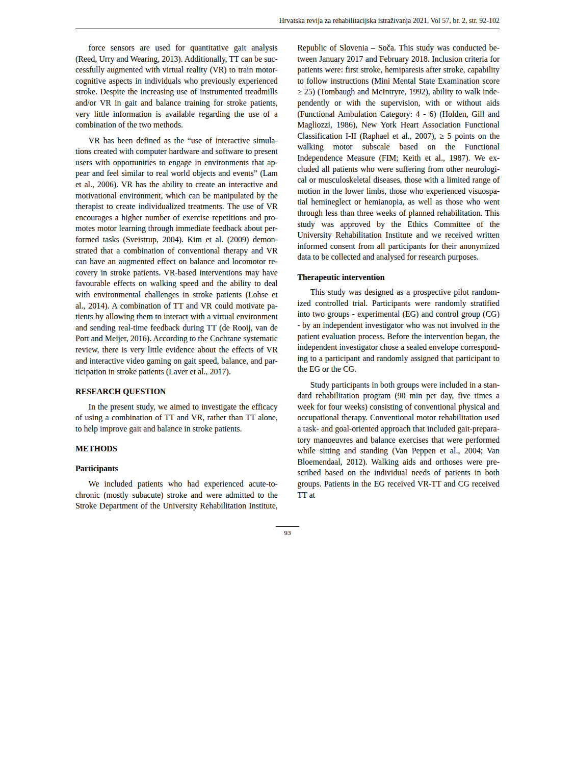Hrvatska revija za rehabilitacijska istraživanja 2021, Vol 57, br. 2, str. 92-102
force sensors are used for quantitative gait analysis (Reed, Urry and Wearing, 2013). Additionally, TT can be successfully augmented with virtual reality (VR) to train motor-cognitive aspects in individuals who previously experienced stroke. Despite the increasing use of instrumented treadmills and/or VR in gait and balance training for stroke patients, very little information is available regarding the use of a combination of the two methods.
VR has been defined as the “use of interactive simulations created with computer hardware and software to present users with opportunities to engage in environments that appear and feel similar to real world objects and events” (Lam et al., 2006). VR has the ability to create an interactive and motivational environment, which can be manipulated by the therapist to create individualized treatments. The use of VR encourages a higher number of exercise repetitions and promotes motor learning through immediate feedback about performed tasks (Sveistrup, 2004). Kim et al. (2009) demonstrated that a combination of conventional therapy and VR can have an augmented effect on balance and locomotor recovery in stroke patients. VR-based interventions may have favourable effects on walking speed and the ability to deal with environmental challenges in stroke patients (Lohse et al., 2014). A combination of TT and VR could motivate patients by allowing them to interact with a virtual environment and sending real-time feedback during TT (de Rooij, van de Port and Meijer, 2016). According to the Cochrane systematic review, there is very little evidence about the effects of VR and interactive video gaming on gait speed, balance, and participation in stroke patients (Laver et al., 2017).
Research question
In the present study, we aimed to investigate the efficacy of using a combination of TT and VR, rather than TT alone, to help improve gait and balance in stroke patients.
Methods
Participants
We included patients who had experienced acute-to-chronic (mostly subacute) stroke and were admitted to the Stroke Department of the University Rehabilitation Institute, Republic of Slovenia – Soča. This study was conducted between January 2017 and February 2018. Inclusion criteria for patients were: first stroke, hemiparesis after stroke, capability to follow instructions (Mini Mental State Examination score ≥ 25) (Tombaugh and McIntryre, 1992), ability to walk independently or with the supervision, with or without aids (Functional Ambulation Category: 4 - 6) (Holden, Gill and Magliozzi, 1986), New York Heart Association Functional Classification I-II (Raphael et al., 2007), ≥ 5 points on the walking motor subscale based on the Functional Independence Measure (FIM; Keith et al., 1987). We excluded all patients who were suffering from other neurological or musculoskeletal diseases, those with a limited range of motion in the lower limbs, those who experienced visuospatial hemineglect or hemianopia, as well as those who went through less than three weeks of planned rehabilitation. This study was approved by the Ethics Committee of the University Rehabilitation Institute and we received written informed consent from all participants for their anonymized data to be collected and analysed for research purposes.
Therapeutic intervention
This study was designed as a prospective pilot randomized controlled trial. Participants were randomly stratified into two groups - experimental (EG) and control group (CG) - by an independent investigator who was not involved in the patient evaluation process. Before the intervention began, the independent investigator chose a sealed envelope corresponding to a participant and randomly assigned that participant to the EG or the CG.
Study participants in both groups were included in a standard rehabilitation program (90 min per day, five times a week for four weeks) consisting of conventional physical and occupational therapy. Conventional motor rehabilitation used a task- and goal-oriented approach that included gait-preparatory manoeuvres and balance exercises that were performed while sitting and standing (Van Peppen et al., 2004; Van Bloemendaal, 2012). Walking aids and orthoses were prescribed based on the individual needs of patients in both groups. Patients in the EG received VR-TT and CG received TT at
93